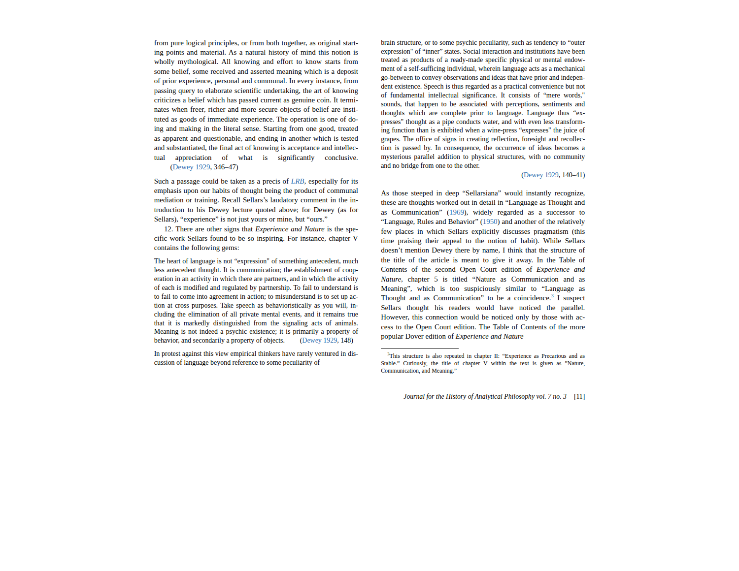from pure logical principles, or from both together, as original starting points and material. As a natural history of mind this notion is wholly mythological. All knowing and effort to know starts from some belief, some received and asserted meaning which is a deposit of prior experience, personal and communal. In every instance, from passing query to elaborate scientific undertaking, the art of knowing criticizes a belief which has passed current as genuine coin. It terminates when freer, richer and more secure objects of belief are instituted as goods of immediate experience. The operation is one of doing and making in the literal sense. Starting from one good, treated as apparent and questionable, and ending in another which is tested and substantiated, the final act of knowing is acceptance and intellectual appreciation of what is significantly conclusive.(Dewey 1929, 346–47)
Such a passage could be taken as a precis of LRB, especially for its emphasis upon our habits of thought being the product of communal mediation or training. Recall Sellars’s laudatory comment in the introduction to his Dewey lecture quoted above; for Dewey (as for Sellars), “experience” is not just yours or mine, but “ours.”
12. There are other signs that Experience and Nature is the specific work Sellars found to be so inspiring. For instance, chapter V contains the following gems:
The heart of language is not “expression" of something antecedent, much less antecedent thought. It is communication; the establishment of cooperation in an activity in which there are partners, and in which the activity of each is modified and regulated by partnership. To fail to understand is to fail to come into agreement in action; to misunderstand is to set up action at cross purposes. Take speech as behavioristically as you will, including the elimination of all private mental events, and it remains true that it is markedly distinguished from the signaling acts of animals. Meaning is not indeed a psychic existence; it is primarily a property of behavior, and secondarily a property of objects.(Dewey 1929, 148)
In protest against this view empirical thinkers have rarely ventured in discussion of language beyond reference to some peculiarity of
brain structure, or to some psychic peculiarity, such as tendency to “outer expression" of “inner” states. Social interaction and institutions have been treated as products of a ready-made specific physical or mental endowment of a self-sufficing individual, wherein language acts as a mechanical go-between to convey observations and ideas that have prior and independent existence. Speech is thus regarded as a practical convenience but not of fundamental intellectual significance. It consists of “mere words," sounds, that happen to be associated with perceptions, sentiments and thoughts which are complete prior to language. Language thus “expresses" thought as a pipe conducts water, and with even less transforming function than is exhibited when a wine-press “expresses" the juice of grapes. The office of signs in creating reflection, foresight and recollection is passed by. In consequence, the occurrence of ideas becomes a mysterious parallel addition to physical structures, with no community and no bridge from one to the other.
(Dewey 1929, 140–41)
As those steeped in deep “Sellarsiana” would instantly recognize, these are thoughts worked out in detail in “Language as Thought and as Communication” (1969), widely regarded as a successor to “Language, Rules and Behavior” (1950) and another of the relatively few places in which Sellars explicitly discusses pragmatism (this time praising their appeal to the notion of habit). While Sellars doesn’t mention Dewey there by name, I think that the structure of the title of the article is meant to give it away. In the Table of Contents of the second Open Court edition of Experience and Nature, chapter 5 is titled “Nature as Communication and as Meaning”, which is too suspiciously similar to “Language as Thought and as Communication” to be a coincidence.3 I suspect Sellars thought his readers would have noticed the parallel. However, this connection would be noticed only by those with access to the Open Court edition. The Table of Contents of the more popular Dover edition of Experience and Nature
3This structure is also repeated in chapter II: “Experience as Precarious and as Stable.” Curiously, the title of chapter V within the text is given as ”Nature, Communication, and Meaning.”
Journal for the History of Analytical Philosophy vol. 7 no. 3[11]